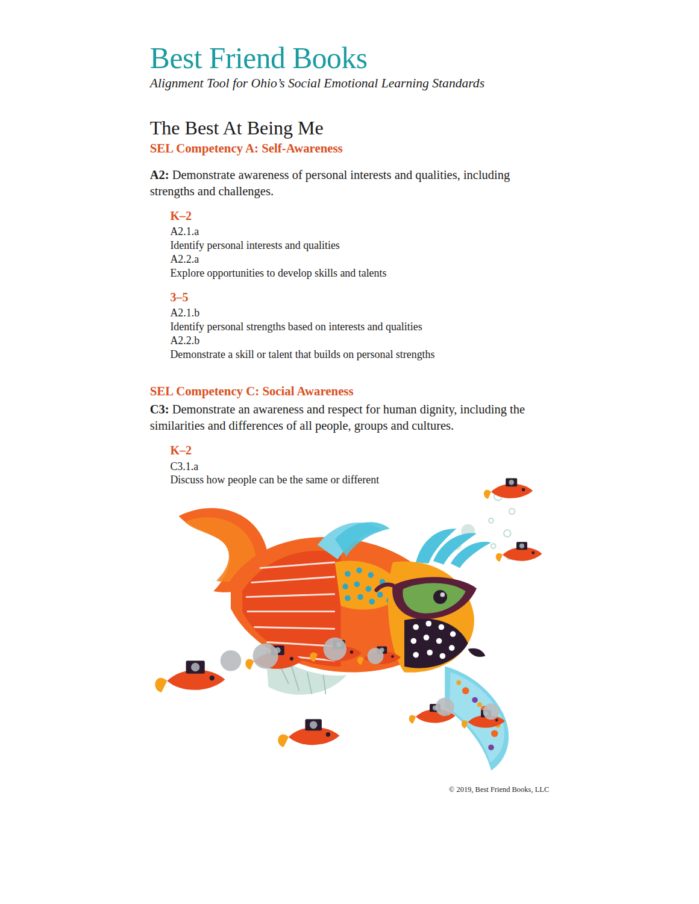Best Friend Books
Alignment Tool for Ohio’s Social Emotional Learning Standards
The Best At Being Me
SEL Competency A: Self-Awareness
A2: Demonstrate awareness of personal interests and qualities, including strengths and challenges.
K–2
A2.1.a Identify personal interests and qualities
A2.2.a Explore opportunities to develop skills and talents
3–5
A2.1.b Identify personal strengths based on interests and qualities
A2.2.b Demonstrate a skill or talent that builds on personal strengths
SEL Competency C: Social Awareness
C3: Demonstrate an awareness and respect for human dignity, including the similarities and differences of all people, groups and cultures.
K–2
C3.1.a Discuss how people can be the same or different
© 2019, Best Friend Books, LLC